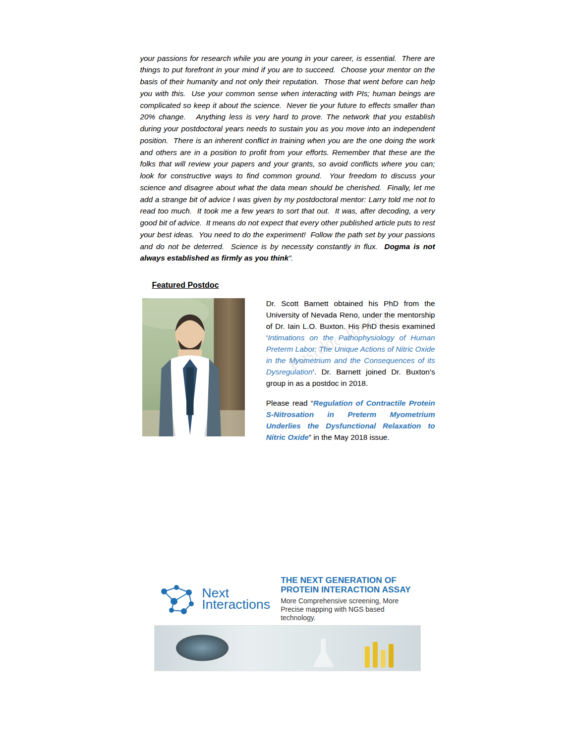your passions for research while you are young in your career, is essential. There are things to put forefront in your mind if you are to succeed. Choose your mentor on the basis of their humanity and not only their reputation. Those that went before can help you with this. Use your common sense when interacting with PIs; human beings are complicated so keep it about the science. Never tie your future to effects smaller than 20% change. Anything less is very hard to prove. The network that you establish during your postdoctoral years needs to sustain you as you move into an independent position. There is an inherent conflict in training when you are the one doing the work and others are in a position to profit from your efforts. Remember that these are the folks that will review your papers and your grants, so avoid conflicts where you can; look for constructive ways to find common ground. Your freedom to discuss your science and disagree about what the data mean should be cherished. Finally, let me add a strange bit of advice I was given by my postdoctoral mentor: Larry told me not to read too much. It took me a few years to sort that out. It was, after decoding, a very good bit of advice. It means do not expect that every other published article puts to rest your best ideas. You need to do the experiment! Follow the path set by your passions and do not be deterred. Science is by necessity constantly in flux. Dogma is not always established as firmly as you think”.
Featured Postdoc
Postdoc Journal
Dr. Scott Barnett obtained his PhD from the University of Nevada Reno, under the mentorship of Dr. Iain L.O. Buxton. His PhD thesis examined ‘Intimations on the Pathophysiology of Human Preterm Labor: The Unique Actions of Nitric Oxide in the Myometrium and the Consequences of its Dysregulation’. Dr. Barnett joined Dr. Buxton’s group in as a postdoc in 2018.
Please read “Regulation of Contractile Protein S-Nitrosation in Preterm Myometrium Underlies the Dysfunctional Relaxation to Nitric Oxide” in the May 2018 issue.
Next Interactions
THE NEXT GENERATION OF PROTEIN INTERACTION ASSAY
More Comprehensive screening, More Precise mapping with NGS based technology.